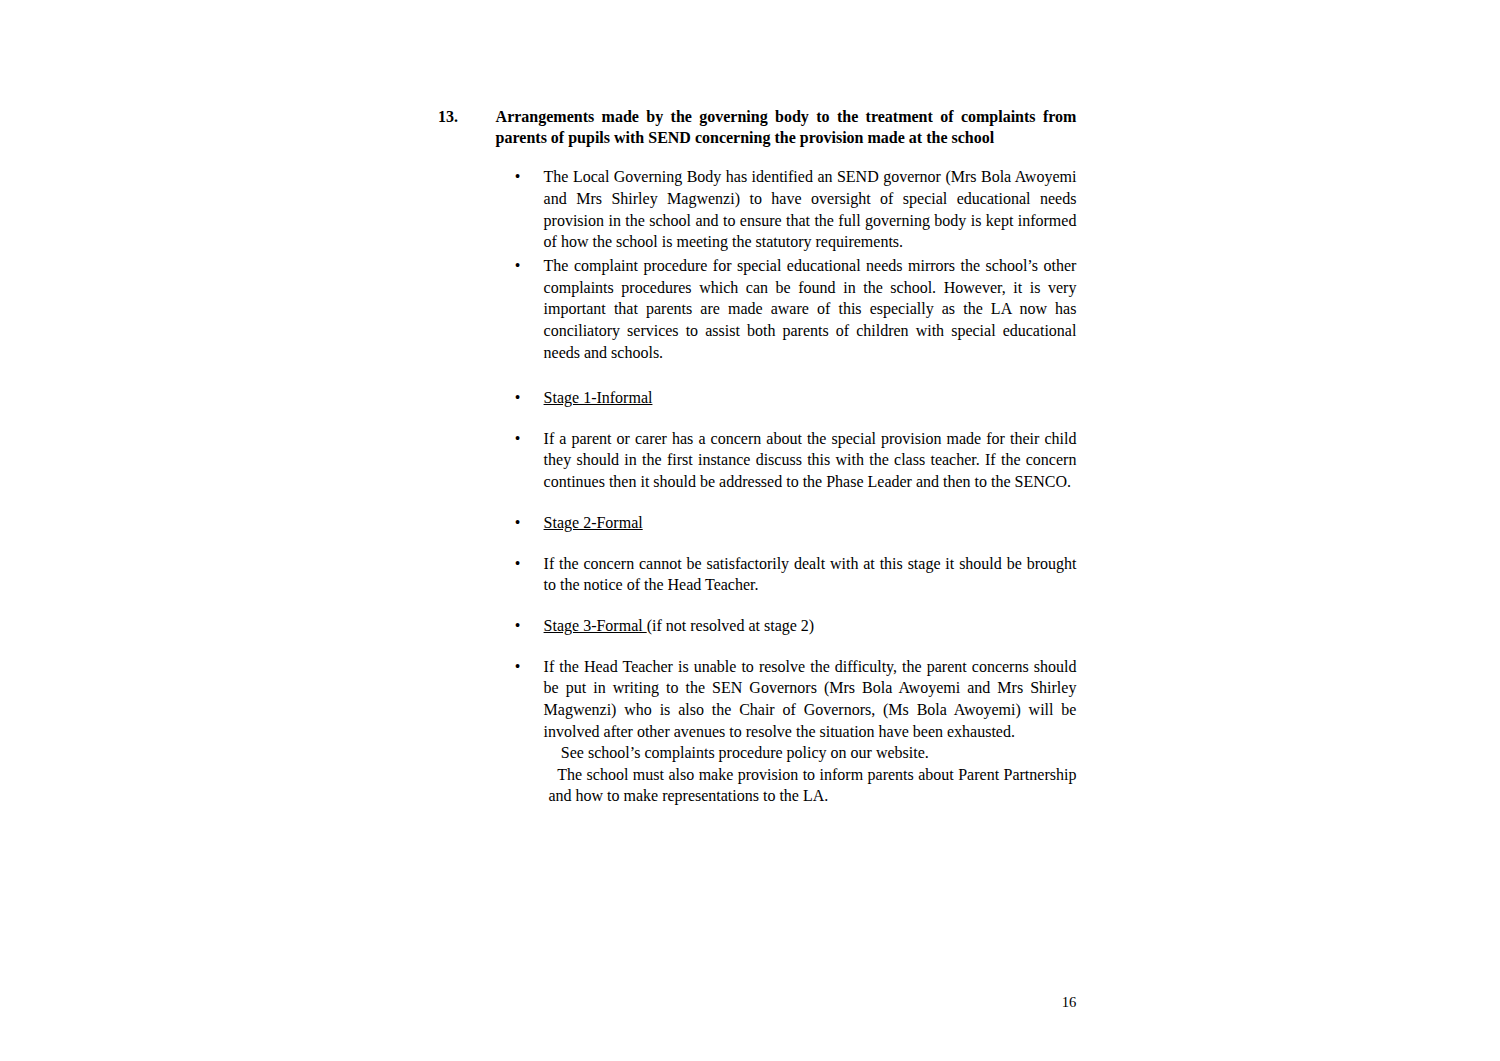13.
Arrangements made by the governing body to the treatment of complaints from parents of pupils with SEND concerning the provision made at the school
The Local Governing Body has identified an SEND governor (Mrs Bola Awoyemi and Mrs Shirley Magwenzi) to have oversight of special educational needs provision in the school and to ensure that the full governing body is kept informed of how the school is meeting the statutory requirements.
The complaint procedure for special educational needs mirrors the school’s other complaints procedures which can be found in the school. However, it is very important that parents are made aware of this especially as the LA now has conciliatory services to assist both parents of children with special educational needs and schools.
Stage 1-Informal
If a parent or carer has a concern about the special provision made for their child they should in the first instance discuss this with the class teacher. If the concern continues then it should be addressed to the Phase Leader and then to the SENCO.
Stage 2-Formal
If the concern cannot be satisfactorily dealt with at this stage it should be brought to the notice of the Head Teacher.
Stage 3-Formal (if not resolved at stage 2)
If the Head Teacher is unable to resolve the difficulty, the parent concerns should be put in writing to the SEN Governors (Mrs Bola Awoyemi and Mrs Shirley Magwenzi) who is also the Chair of Governors, (Ms Bola Awoyemi) will be involved after other avenues to resolve the situation have been exhausted. See school’s complaints procedure policy on our website. The school must also make provision to inform parents about Parent Partnership and how to make representations to the LA.
16